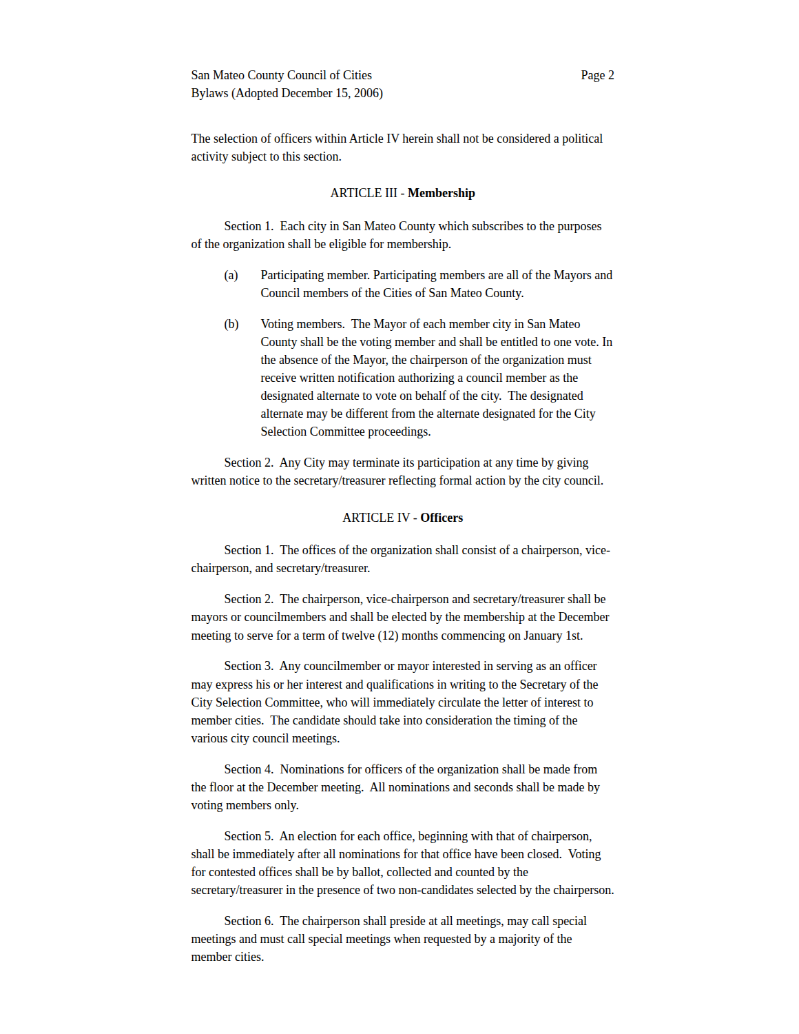San Mateo County Council of Cities
Bylaws (Adopted December 15, 2006)
Page 2
The selection of officers within Article IV herein shall not be considered a political activity subject to this section.
ARTICLE III - Membership
Section 1. Each city in San Mateo County which subscribes to the purposes of the organization shall be eligible for membership.
(a)
Participating member. Participating members are all of the Mayors and Council members of the Cities of San Mateo County.
(b)
Voting members. The Mayor of each member city in San Mateo County shall be the voting member and shall be entitled to one vote. In the absence of the Mayor, the chairperson of the organization must receive written notification authorizing a council member as the designated alternate to vote on behalf of the city. The designated alternate may be different from the alternate designated for the City Selection Committee proceedings.
Section 2. Any City may terminate its participation at any time by giving written notice to the secretary/treasurer reflecting formal action by the city council.
ARTICLE IV - Officers
Section 1. The offices of the organization shall consist of a chairperson, vice-chairperson, and secretary/treasurer.
Section 2. The chairperson, vice-chairperson and secretary/treasurer shall be mayors or councilmembers and shall be elected by the membership at the December meeting to serve for a term of twelve (12) months commencing on January 1st.
Section 3. Any councilmember or mayor interested in serving as an officer may express his or her interest and qualifications in writing to the Secretary of the City Selection Committee, who will immediately circulate the letter of interest to member cities. The candidate should take into consideration the timing of the various city council meetings.
Section 4. Nominations for officers of the organization shall be made from the floor at the December meeting. All nominations and seconds shall be made by voting members only.
Section 5. An election for each office, beginning with that of chairperson, shall be immediately after all nominations for that office have been closed. Voting for contested offices shall be by ballot, collected and counted by the secretary/treasurer in the presence of two non-candidates selected by the chairperson.
Section 6. The chairperson shall preside at all meetings, may call special meetings and must call special meetings when requested by a majority of the member cities.